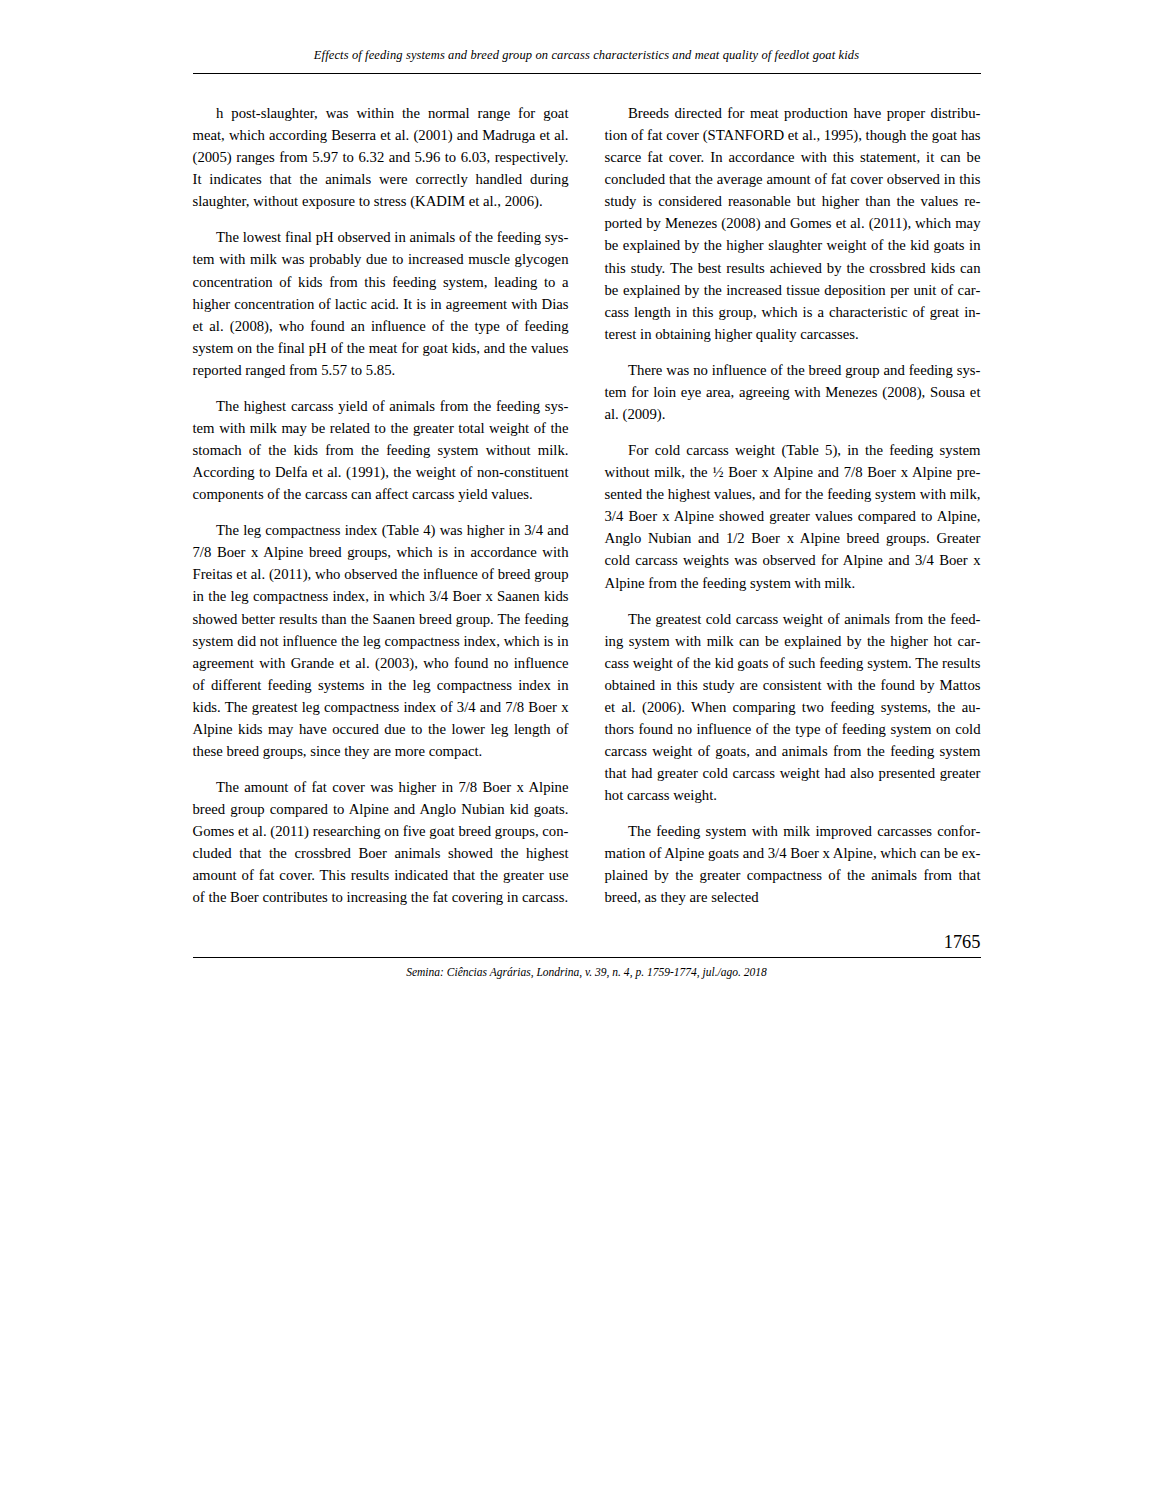Effects of feeding systems and breed group on carcass characteristics and meat quality of feedlot goat kids
h post-slaughter, was within the normal range for goat meat, which according Beserra et al. (2001) and Madruga et al. (2005) ranges from 5.97 to 6.32 and 5.96 to 6.03, respectively. It indicates that the animals were correctly handled during slaughter, without exposure to stress (KADIM et al., 2006).
The lowest final pH observed in animals of the feeding system with milk was probably due to increased muscle glycogen concentration of kids from this feeding system, leading to a higher concentration of lactic acid. It is in agreement with Dias et al. (2008), who found an influence of the type of feeding system on the final pH of the meat for goat kids, and the values reported ranged from 5.57 to 5.85.
The highest carcass yield of animals from the feeding system with milk may be related to the greater total weight of the stomach of the kids from the feeding system without milk. According to Delfa et al. (1991), the weight of non-constituent components of the carcass can affect carcass yield values.
The leg compactness index (Table 4) was higher in 3/4 and 7/8 Boer x Alpine breed groups, which is in accordance with Freitas et al. (2011), who observed the influence of breed group in the leg compactness index, in which 3/4 Boer x Saanen kids showed better results than the Saanen breed group. The feeding system did not influence the leg compactness index, which is in agreement with Grande et al. (2003), who found no influence of different feeding systems in the leg compactness index in kids. The greatest leg compactness index of 3/4 and 7/8 Boer x Alpine kids may have occured due to the lower leg length of these breed groups, since they are more compact.
The amount of fat cover was higher in 7/8 Boer x Alpine breed group compared to Alpine and Anglo Nubian kid goats. Gomes et al. (2011) researching on five goat breed groups, concluded that the crossbred Boer animals showed the highest amount of fat cover. This results indicated that the greater use of the Boer contributes to increasing the fat covering in carcass.
Breeds directed for meat production have proper distribution of fat cover (STANFORD et al., 1995), though the goat has scarce fat cover. In accordance with this statement, it can be concluded that the average amount of fat cover observed in this study is considered reasonable but higher than the values reported by Menezes (2008) and Gomes et al. (2011), which may be explained by the higher slaughter weight of the kid goats in this study. The best results achieved by the crossbred kids can be explained by the increased tissue deposition per unit of carcass length in this group, which is a characteristic of great interest in obtaining higher quality carcasses.
There was no influence of the breed group and feeding system for loin eye area, agreeing with Menezes (2008), Sousa et al. (2009).
For cold carcass weight (Table 5), in the feeding system without milk, the ½ Boer x Alpine and 7/8 Boer x Alpine presented the highest values, and for the feeding system with milk, 3/4 Boer x Alpine showed greater values compared to Alpine, Anglo Nubian and 1/2 Boer x Alpine breed groups. Greater cold carcass weights was observed for Alpine and 3/4 Boer x Alpine from the feeding system with milk.
The greatest cold carcass weight of animals from the feeding system with milk can be explained by the higher hot carcass weight of the kid goats of such feeding system. The results obtained in this study are consistent with the found by Mattos et al. (2006). When comparing two feeding systems, the authors found no influence of the type of feeding system on cold carcass weight of goats, and animals from the feeding system that had greater cold carcass weight had also presented greater hot carcass weight.
The feeding system with milk improved carcasses conformation of Alpine goats and 3/4 Boer x Alpine, which can be explained by the greater compactness of the animals from that breed, as they are selected
1765 Semina: Ciências Agrárias, Londrina, v. 39, n. 4, p. 1759-1774, jul./ago. 2018